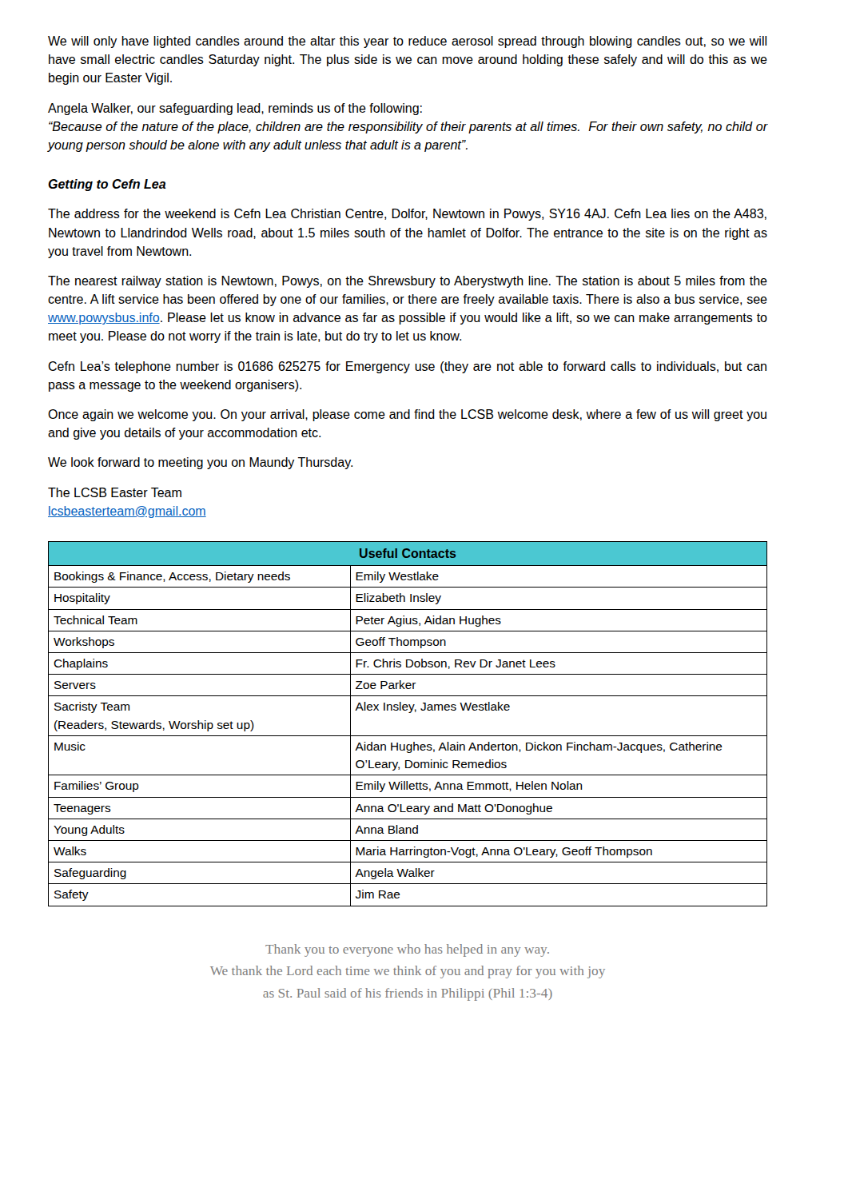We will only have lighted candles around the altar this year to reduce aerosol spread through blowing candles out, so we will have small electric candles Saturday night. The plus side is we can move around holding these safely and will do this as we begin our Easter Vigil.
Angela Walker, our safeguarding lead, reminds us of the following:
“Because of the nature of the place, children are the responsibility of their parents at all times. For their own safety, no child or young person should be alone with any adult unless that adult is a parent”.
Getting to Cefn Lea
The address for the weekend is Cefn Lea Christian Centre, Dolfor, Newtown in Powys, SY16 4AJ. Cefn Lea lies on the A483, Newtown to Llandrindod Wells road, about 1.5 miles south of the hamlet of Dolfor. The entrance to the site is on the right as you travel from Newtown.
The nearest railway station is Newtown, Powys, on the Shrewsbury to Aberystwyth line. The station is about 5 miles from the centre. A lift service has been offered by one of our families, or there are freely available taxis. There is also a bus service, see www.powysbus.info. Please let us know in advance as far as possible if you would like a lift, so we can make arrangements to meet you. Please do not worry if the train is late, but do try to let us know.
Cefn Lea’s telephone number is 01686 625275 for Emergency use (they are not able to forward calls to individuals, but can pass a message to the weekend organisers).
Once again we welcome you. On your arrival, please come and find the LCSB welcome desk, where a few of us will greet you and give you details of your accommodation etc.
We look forward to meeting you on Maundy Thursday.
The LCSB Easter Team
lcsbeasterteam@gmail.com
Useful Contacts
| Bookings & Finance, Access, Dietary needs | Emily Westlake |
| Hospitality | Elizabeth Insley |
| Technical Team | Peter Agius, Aidan Hughes |
| Workshops | Geoff Thompson |
| Chaplains | Fr. Chris Dobson, Rev Dr Janet Lees |
| Servers | Zoe Parker |
| Sacristy Team (Readers, Stewards, Worship set up) | Alex Insley, James Westlake |
| Music | Aidan Hughes, Alain Anderton, Dickon Fincham-Jacques, Catherine O’Leary, Dominic Remedios |
| Families’ Group | Emily Willetts, Anna Emmott, Helen Nolan |
| Teenagers | Anna O'Leary and Matt O'Donoghue |
| Young Adults | Anna Bland |
| Walks | Maria Harrington-Vogt, Anna O'Leary, Geoff Thompson |
| Safeguarding | Angela Walker |
| Safety | Jim Rae |
Thank you to everyone who has helped in any way.
We thank the Lord each time we think of you and pray for you with joy
as St. Paul said of his friends in Philippi (Phil 1:3-4)